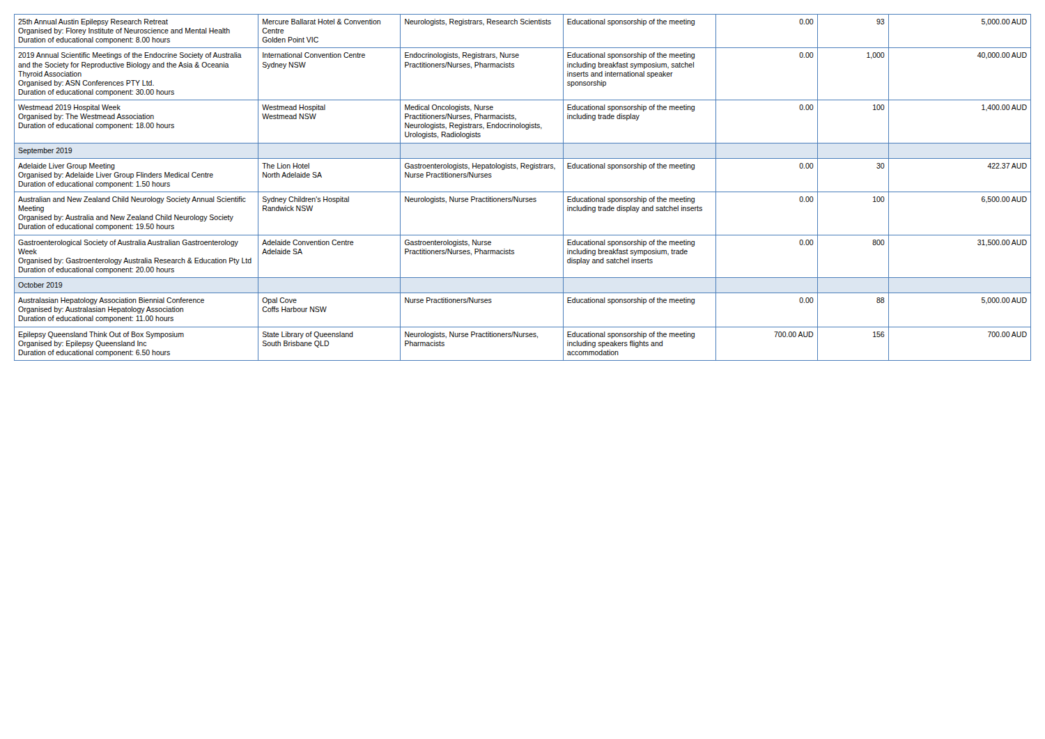| 25th Annual Austin Epilepsy Research Retreat Organised by: Florey Institute of Neuroscience and Mental Health Duration of educational component: 8.00 hours | Mercure Ballarat Hotel & Convention Centre Golden Point VIC | Neurologists, Registrars, Research Scientists | Educational sponsorship of the meeting | 0.00 | 93 | 5,000.00 AUD |
| 2019 Annual Scientific Meetings of the Endocrine Society of Australia and the Society for Reproductive Biology and the Asia & Oceania Thyroid Association Organised by: ASN Conferences PTY Ltd. Duration of educational component: 30.00 hours | International Convention Centre Sydney NSW | Endocrinologists, Registrars, Nurse Practitioners/Nurses, Pharmacists | Educational sponsorship of the meeting including breakfast symposium, satchel inserts and international speaker sponsorship | 0.00 | 1,000 | 40,000.00 AUD |
| Westmead 2019 Hospital Week Organised by: The Westmead Association Duration of educational component: 18.00 hours | Westmead Hospital Westmead NSW | Medical Oncologists, Nurse Practitioners/Nurses, Pharmacists, Neurologists, Registrars, Endocrinologists, Urologists, Radiologists | Educational sponsorship of the meeting including trade display | 0.00 | 100 | 1,400.00 AUD |
| September 2019 | | | | | | |
| Adelaide Liver Group Meeting Organised by: Adelaide Liver Group Flinders Medical Centre Duration of educational component: 1.50 hours | The Lion Hotel North Adelaide SA | Gastroenterologists, Hepatologists, Registrars, Nurse Practitioners/Nurses | Educational sponsorship of the meeting | 0.00 | 30 | 422.37 AUD |
| Australian and New Zealand Child Neurology Society Annual Scientific Meeting Organised by: Australia and New Zealand Child Neurology Society Duration of educational component: 19.50 hours | Sydney Children's Hospital Randwick NSW | Neurologists, Nurse Practitioners/Nurses | Educational sponsorship of the meeting including trade display and satchel inserts | 0.00 | 100 | 6,500.00 AUD |
| Gastroenterological Society of Australia Australian Gastroenterology Week Organised by: Gastroenterology Australia Research & Education Pty Ltd Duration of educational component: 20.00 hours | Adelaide Convention Centre Adelaide SA | Gastroenterologists, Nurse Practitioners/Nurses, Pharmacists | Educational sponsorship of the meeting including breakfast symposium, trade display and satchel inserts | 0.00 | 800 | 31,500.00 AUD |
| October 2019 | | | | | | |
| Australasian Hepatology Association Biennial Conference Organised by: Australasian Hepatology Association Duration of educational component: 11.00 hours | Opal Cove Coffs Harbour NSW | Nurse Practitioners/Nurses | Educational sponsorship of the meeting | 0.00 | 88 | 5,000.00 AUD |
| Epilepsy Queensland Think Out of Box Symposium Organised by: Epilepsy Queensland Inc Duration of educational component: 6.50 hours | State Library of Queensland South Brisbane QLD | Neurologists, Nurse Practitioners/Nurses, Pharmacists | Educational sponsorship of the meeting including speakers flights and accommodation | 700.00 AUD | 156 | 700.00 AUD |